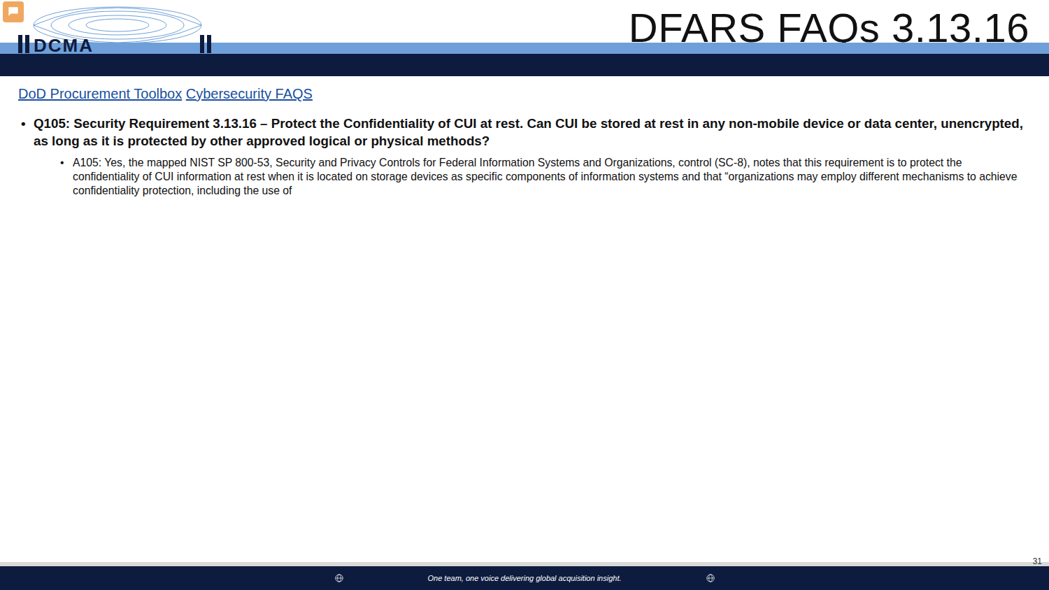DFARS FAQs 3.13.16
DCMA DEFENSE CONTRACT MANAGEMENT AGENCY
DoD Procurement Toolbox Cybersecurity FAQS
Q105: Security Requirement 3.13.16 – Protect the Confidentiality of CUI at rest. Can CUI be stored at rest in any non-mobile device or data center, unencrypted, as long as it is protected by other approved logical or physical methods?
A105: Yes, the mapped NIST SP 800-53, Security and Privacy Controls for Federal Information Systems and Organizations, control (SC-8), notes that this requirement is to protect the confidentiality of CUI information at rest when it is located on storage devices as specific components of information systems and that “organizations may employ different mechanisms to achieve confidentiality protection, including the use of
31 One team, one voice delivering global acquisition insight.